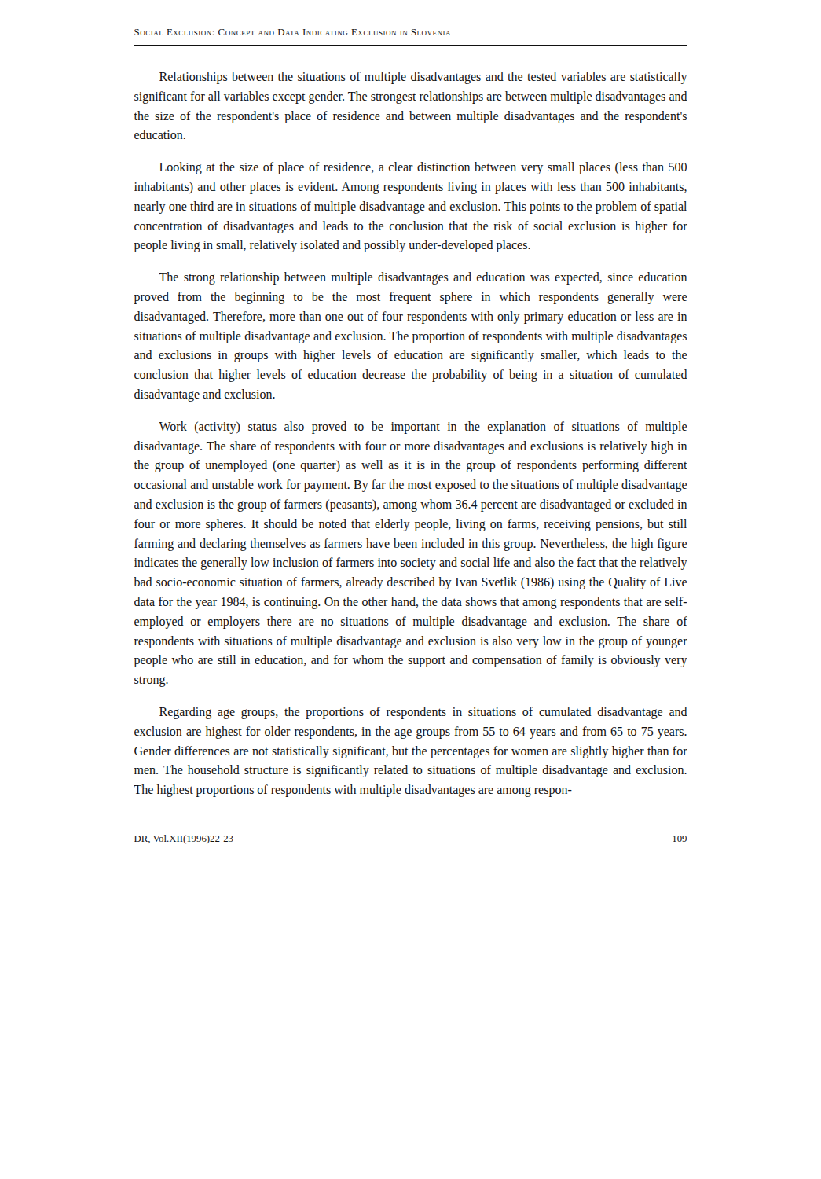Social Exclusion: Concept and Data Indicating Exclusion in Slovenia
Relationships between the situations of multiple disadvantages and the tested variables are statistically significant for all variables except gender. The strongest relationships are between multiple disadvantages and the size of the respondent's place of residence and between multiple disadvantages and the respondent's education.
Looking at the size of place of residence, a clear distinction between very small places (less than 500 inhabitants) and other places is evident. Among respondents living in places with less than 500 inhabitants, nearly one third are in situations of multiple disadvantage and exclusion. This points to the problem of spatial concentration of disadvantages and leads to the conclusion that the risk of social exclusion is higher for people living in small, relatively isolated and possibly under-developed places.
The strong relationship between multiple disadvantages and education was expected, since education proved from the beginning to be the most frequent sphere in which respondents generally were disadvantaged. Therefore, more than one out of four respondents with only primary education or less are in situations of multiple disadvantage and exclusion. The proportion of respondents with multiple disadvantages and exclusions in groups with higher levels of education are significantly smaller, which leads to the conclusion that higher levels of education decrease the probability of being in a situation of cumulated disadvantage and exclusion.
Work (activity) status also proved to be important in the explanation of situations of multiple disadvantage. The share of respondents with four or more disadvantages and exclusions is relatively high in the group of unemployed (one quarter) as well as it is in the group of respondents performing different occasional and unstable work for payment. By far the most exposed to the situations of multiple disadvantage and exclusion is the group of farmers (peasants), among whom 36.4 percent are disadvantaged or excluded in four or more spheres. It should be noted that elderly people, living on farms, receiving pensions, but still farming and declaring themselves as farmers have been included in this group. Nevertheless, the high figure indicates the generally low inclusion of farmers into society and social life and also the fact that the relatively bad socio-economic situation of farmers, already described by Ivan Svetlik (1986) using the Quality of Live data for the year 1984, is continuing. On the other hand, the data shows that among respondents that are self-employed or employers there are no situations of multiple disadvantage and exclusion. The share of respondents with situations of multiple disadvantage and exclusion is also very low in the group of younger people who are still in education, and for whom the support and compensation of family is obviously very strong.
Regarding age groups, the proportions of respondents in situations of cumulated disadvantage and exclusion are highest for older respondents, in the age groups from 55 to 64 years and from 65 to 75 years. Gender differences are not statistically significant, but the percentages for women are slightly higher than for men. The household structure is significantly related to situations of multiple disadvantage and exclusion. The highest proportions of respondents with multiple disadvantages are among respon-
DR, Vol.XII(1996)22-23 109